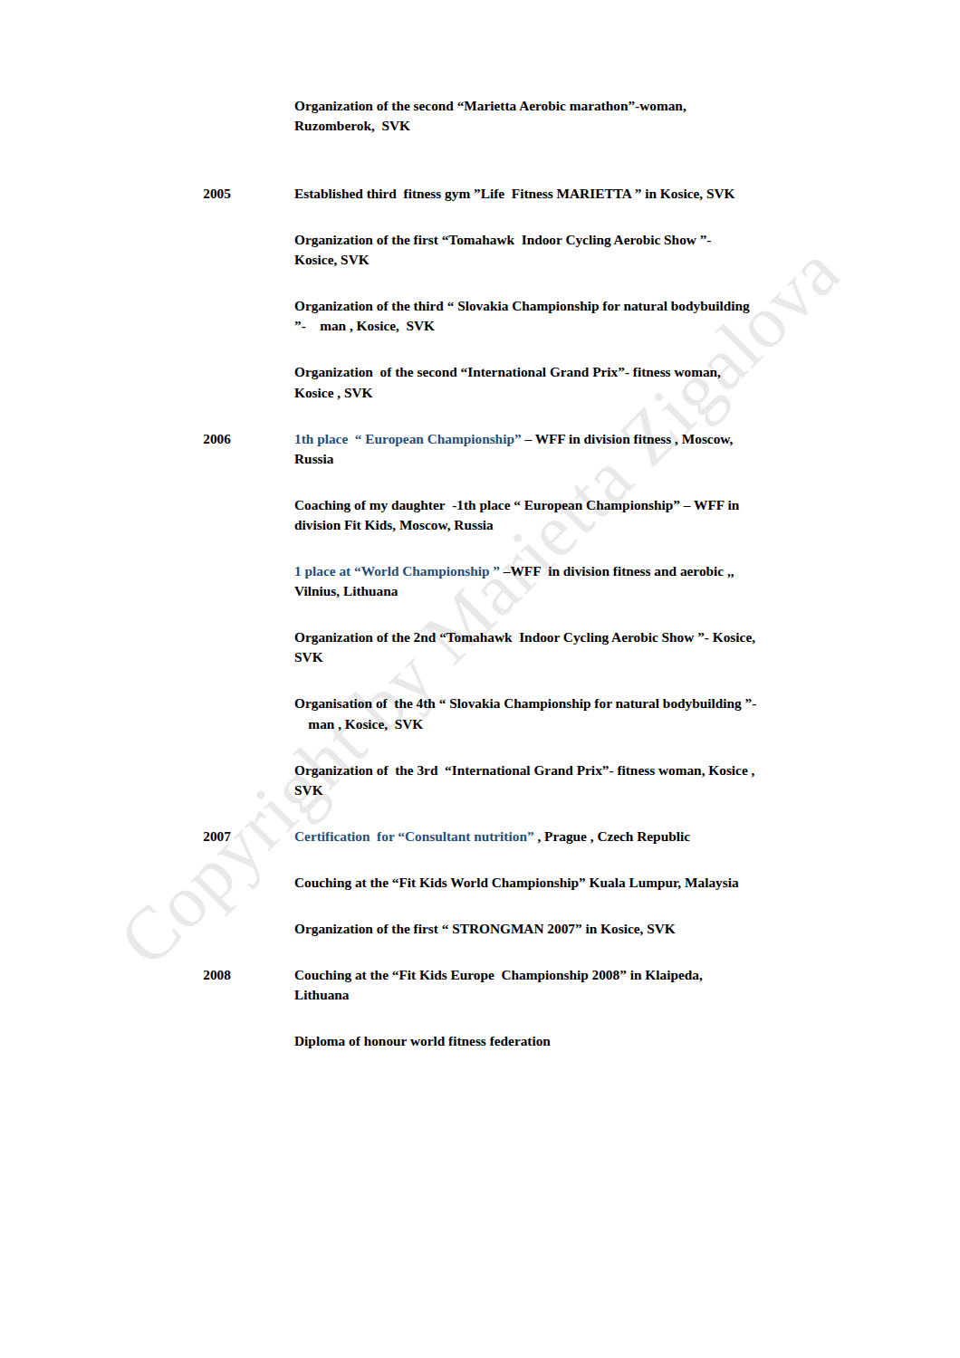Copyright by Marietta Zigalova
Organization of the second “Marietta Aerobic marathon”-woman, Ruzomberok, SVK
| 2005 | Established third fitness gym ”Life Fitness MARIETTA ” in Kosice, SVK Organization of the first “Tomahawk Indoor Cycling Aerobic Show ”- Kosice, SVK Organization of the third “ Slovakia Championship for natural bodybuilding ”- man , Kosice, SVK Organization of the second “International Grand Prix”- fitness woman, Kosice , SVK |
| 2006 | 1th place “ European Championship” – WFF in division fitness , Moscow, Russia Coaching of my daughter -1th place “ European Championship” – WFF in division Fit Kids, Moscow, Russia 1 place at “World Championship ” –WFF in division fitness and aerobic ,, Vilnius, Lithuana Organization of the 2nd “Tomahawk Indoor Cycling Aerobic Show ”- Kosice, SVK Organisation of the 4th “ Slovakia Championship for natural bodybuilding ”- man , Kosice, SVK Organization of the 3rd “International Grand Prix”- fitness woman, Kosice , SVK |
| 2007 | Certification for “Consultant nutrition” , Prague , Czech Republic Couching at the “Fit Kids World Championship” Kuala Lumpur, Malaysia Organization of the first “ STRONGMAN 2007” in Kosice, SVK |
| 2008 | Couching at the “Fit Kids Europe Championship 2008” in Klaipeda, Lithuana Diploma of honour world fitness federation |